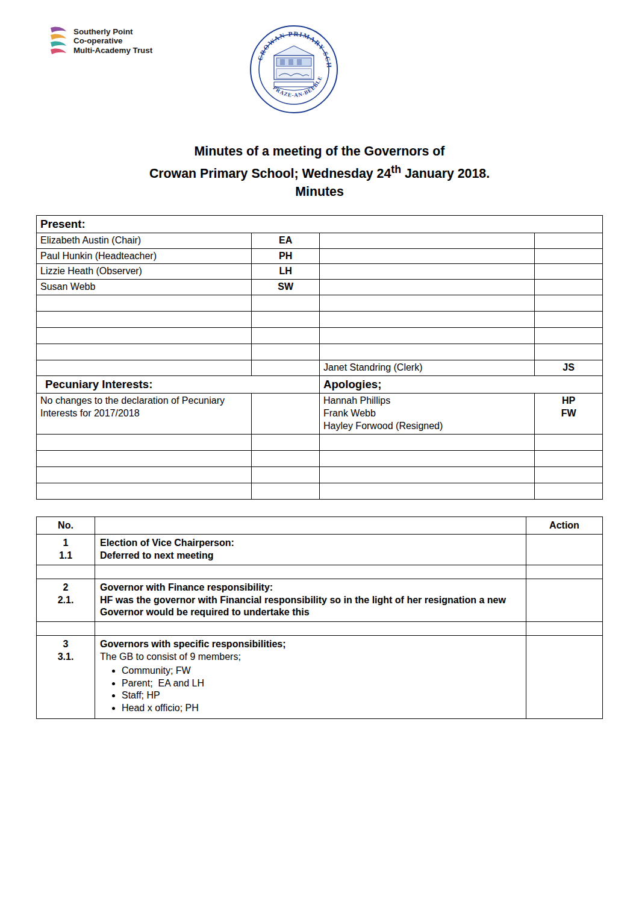Southerly Point
Co-operative
Multi-Academy Trust
CROWAN PRIMARY SCHOOL PRAZE-AN-BEEBLE
Minutes of a meeting of the Governors of Crowan Primary School; Wednesday 24th January 2018.
Minutes
| Present: |
| Elizabeth Austin (Chair) | EA | | |
| Paul Hunkin (Headteacher) | PH | | |
| Lizzie Heath (Observer) | LH | | |
| Susan Webb | SW | | |
| | | Janet Standring (Clerk) | JS |
| Pecuniary Interests: | Apologies; |
| No changes to the declaration of Pecuniary Interests for 2017/2018 | | Hannah Phillips Frank Webb Hayley Forwood (Resigned) | HP FW |
| No. | | Action |
| --- | --- | --- |
| 1 1.1 | Election of Vice Chairperson: Deferred to next meeting | |
| 2 2.1. | Governor with Finance responsibility: HF was the governor with Financial responsibility so in the light of her resignation a new Governor would be required to undertake this | |
| 3 3.1. | Governors with specific responsibilities; The GB to consist of 9 members; Community; FW Parent; EA and LH Staff; HP Head x officio; PH | |